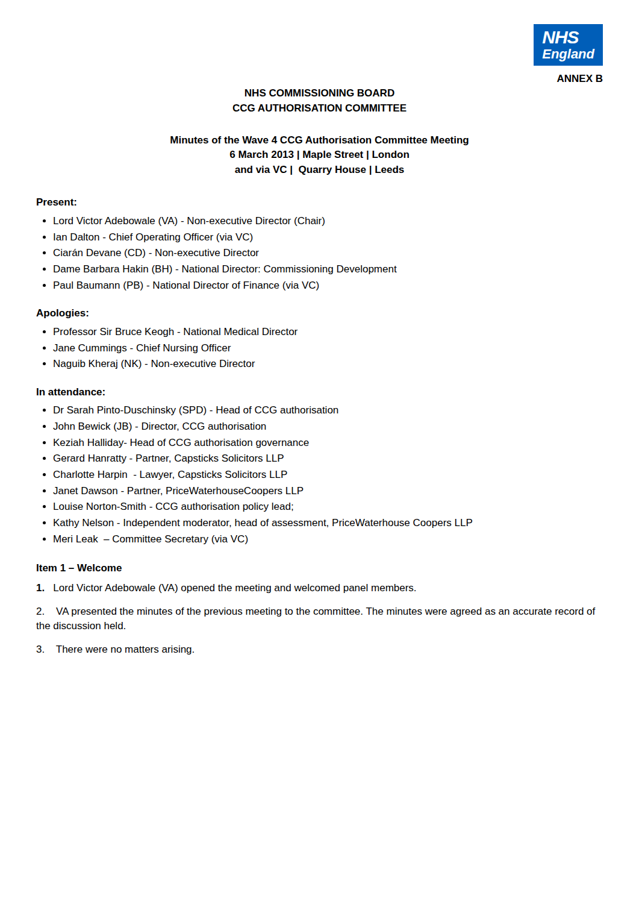NHS England
ANNEX B
NHS COMMISSIONING BOARD
CCG AUTHORISATION COMMITTEE
Minutes of the Wave 4 CCG Authorisation Committee Meeting
6 March 2013 | Maple Street | London
and via VC | Quarry House | Leeds
Present:
Lord Victor Adebowale (VA) - Non-executive Director (Chair)
Ian Dalton - Chief Operating Officer (via VC)
Ciarán Devane (CD) - Non-executive Director
Dame Barbara Hakin (BH) - National Director: Commissioning Development
Paul Baumann (PB) - National Director of Finance (via VC)
Apologies:
Professor Sir Bruce Keogh - National Medical Director
Jane Cummings - Chief Nursing Officer
Naguib Kheraj (NK) - Non-executive Director
In attendance:
Dr Sarah Pinto-Duschinsky (SPD) - Head of CCG authorisation
John Bewick (JB) - Director, CCG authorisation
Keziah Halliday- Head of CCG authorisation governance
Gerard Hanratty - Partner, Capsticks Solicitors LLP
Charlotte Harpin - Lawyer, Capsticks Solicitors LLP
Janet Dawson - Partner, PriceWaterhouseCoopers LLP
Louise Norton-Smith - CCG authorisation policy lead;
Kathy Nelson - Independent moderator, head of assessment, PriceWaterhouse Coopers LLP
Meri Leak – Committee Secretary (via VC)
Item 1 – Welcome
1. Lord Victor Adebowale (VA) opened the meeting and welcomed panel members.
2. VA presented the minutes of the previous meeting to the committee. The minutes were agreed as an accurate record of the discussion held.
3. There were no matters arising.